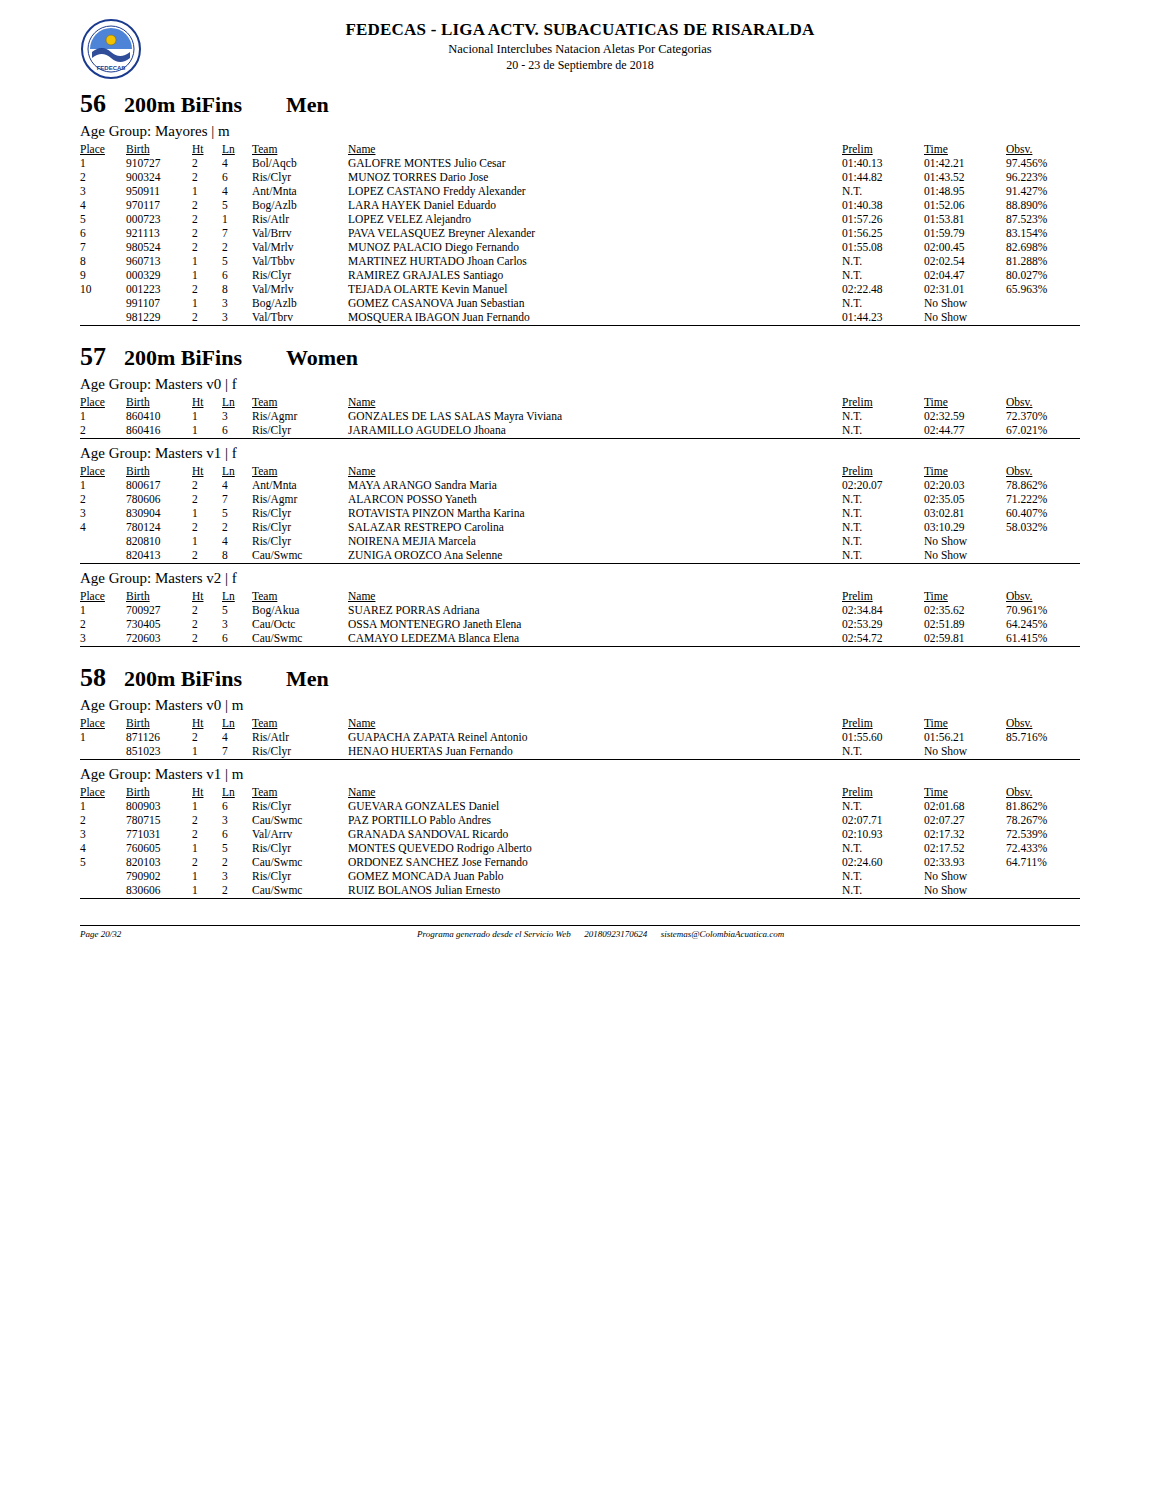FEDECAS
FEDECAS - LIGA ACTV. SUBACUATICAS DE RISARALDA
Nacional Interclubes Natacion Aletas Por Categorias
20 - 23 de Septiembre de 2018
56 200m BiFins Men
Age Group: Mayores | m
| Place | Birth | Ht | Ln | Team | Name | Prelim | Time | Obsv. |
| --- | --- | --- | --- | --- | --- | --- | --- | --- |
| 1 | 910727 | 2 | 4 | Bol/Aqcb | GALOFRE MONTES Julio Cesar | 01:40.13 | 01:42.21 | 97.456% |
| 2 | 900324 | 2 | 6 | Ris/Clyr | MUNOZ TORRES Dario Jose | 01:44.82 | 01:43.52 | 96.223% |
| 3 | 950911 | 1 | 4 | Ant/Mnta | LOPEZ CASTANO Freddy Alexander | N.T. | 01:48.95 | 91.427% |
| 4 | 970117 | 2 | 5 | Bog/Azlb | LARA HAYEK Daniel Eduardo | 01:40.38 | 01:52.06 | 88.890% |
| 5 | 000723 | 2 | 1 | Ris/Atlr | LOPEZ VELEZ Alejandro | 01:57.26 | 01:53.81 | 87.523% |
| 6 | 921113 | 2 | 7 | Val/Brrv | PAVA VELASQUEZ Breyner Alexander | 01:56.25 | 01:59.79 | 83.154% |
| 7 | 980524 | 2 | 2 | Val/Mrlv | MUNOZ PALACIO Diego Fernando | 01:55.08 | 02:00.45 | 82.698% |
| 8 | 960713 | 1 | 5 | Val/Tbbv | MARTINEZ HURTADO Jhoan Carlos | N.T. | 02:02.54 | 81.288% |
| 9 | 000329 | 1 | 6 | Ris/Clyr | RAMIREZ GRAJALES Santiago | N.T. | 02:04.47 | 80.027% |
| 10 | 001223 | 2 | 8 | Val/Mrlv | TEJADA OLARTE Kevin Manuel | 02:22.48 | 02:31.01 | 65.963% |
| | 991107 | 1 | 3 | Bog/Azlb | GOMEZ CASANOVA Juan Sebastian | N.T. | No Show | |
| | 981229 | 2 | 3 | Val/Tbrv | MOSQUERA IBAGON Juan Fernando | 01:44.23 | No Show | |
57 200m BiFins Women
Age Group: Masters v0 | f
| Place | Birth | Ht | Ln | Team | Name | Prelim | Time | Obsv. |
| --- | --- | --- | --- | --- | --- | --- | --- | --- |
| 1 | 860410 | 1 | 3 | Ris/Agmr | GONZALES DE LAS SALAS Mayra Viviana | N.T. | 02:32.59 | 72.370% |
| 2 | 860416 | 1 | 6 | Ris/Clyr | JARAMILLO AGUDELO Jhoana | N.T. | 02:44.77 | 67.021% |
Age Group: Masters v1 | f
| Place | Birth | Ht | Ln | Team | Name | Prelim | Time | Obsv. |
| --- | --- | --- | --- | --- | --- | --- | --- | --- |
| 1 | 800617 | 2 | 4 | Ant/Mnta | MAYA ARANGO Sandra Maria | 02:20.07 | 02:20.03 | 78.862% |
| 2 | 780606 | 2 | 7 | Ris/Agmr | ALARCON POSSO Yaneth | N.T. | 02:35.05 | 71.222% |
| 3 | 830904 | 1 | 5 | Ris/Clyr | ROTAVISTA PINZON Martha Karina | N.T. | 03:02.81 | 60.407% |
| 4 | 780124 | 2 | 2 | Ris/Clyr | SALAZAR RESTREPO Carolina | N.T. | 03:10.29 | 58.032% |
| | 820810 | 1 | 4 | Ris/Clyr | NOIRENA MEJIA Marcela | N.T. | No Show | |
| | 820413 | 2 | 8 | Cau/Swmc | ZUNIGA OROZCO Ana Selenne | N.T. | No Show | |
Age Group: Masters v2 | f
| Place | Birth | Ht | Ln | Team | Name | Prelim | Time | Obsv. |
| --- | --- | --- | --- | --- | --- | --- | --- | --- |
| 1 | 700927 | 2 | 5 | Bog/Akua | SUAREZ PORRAS Adriana | 02:34.84 | 02:35.62 | 70.961% |
| 2 | 730405 | 2 | 3 | Cau/Octc | OSSA MONTENEGRO Janeth Elena | 02:53.29 | 02:51.89 | 64.245% |
| 3 | 720603 | 2 | 6 | Cau/Swmc | CAMAYO LEDEZMA Blanca Elena | 02:54.72 | 02:59.81 | 61.415% |
58 200m BiFins Men
Age Group: Masters v0 | m
| Place | Birth | Ht | Ln | Team | Name | Prelim | Time | Obsv. |
| --- | --- | --- | --- | --- | --- | --- | --- | --- |
| 1 | 871126 | 2 | 4 | Ris/Atlr | GUAPACHA ZAPATA Reinel Antonio | 01:55.60 | 01:56.21 | 85.716% |
| | 851023 | 1 | 7 | Ris/Clyr | HENAO HUERTAS Juan Fernando | N.T. | No Show | |
Age Group: Masters v1 | m
| Place | Birth | Ht | Ln | Team | Name | Prelim | Time | Obsv. |
| --- | --- | --- | --- | --- | --- | --- | --- | --- |
| 1 | 800903 | 1 | 6 | Ris/Clyr | GUEVARA GONZALES Daniel | N.T. | 02:01.68 | 81.862% |
| 2 | 780715 | 2 | 3 | Cau/Swmc | PAZ PORTILLO Pablo Andres | 02:07.71 | 02:07.27 | 78.267% |
| 3 | 771031 | 2 | 6 | Val/Arrv | GRANADA SANDOVAL Ricardo | 02:10.93 | 02:17.32 | 72.539% |
| 4 | 760605 | 1 | 5 | Ris/Clyr | MONTES QUEVEDO Rodrigo Alberto | N.T. | 02:17.52 | 72.433% |
| 5 | 820103 | 2 | 2 | Cau/Swmc | ORDONEZ SANCHEZ Jose Fernando | 02:24.60 | 02:33.93 | 64.711% |
| | 790902 | 1 | 3 | Ris/Clyr | GOMEZ MONCADA Juan Pablo | N.T. | No Show | |
| | 830606 | 1 | 2 | Cau/Swmc | RUIZ BOLANOS Julian Ernesto | N.T. | No Show | |
Page 20/32
Programa generado desde el Servicio Web 20180923170624 sistemas@ColombiaAcuatica.com